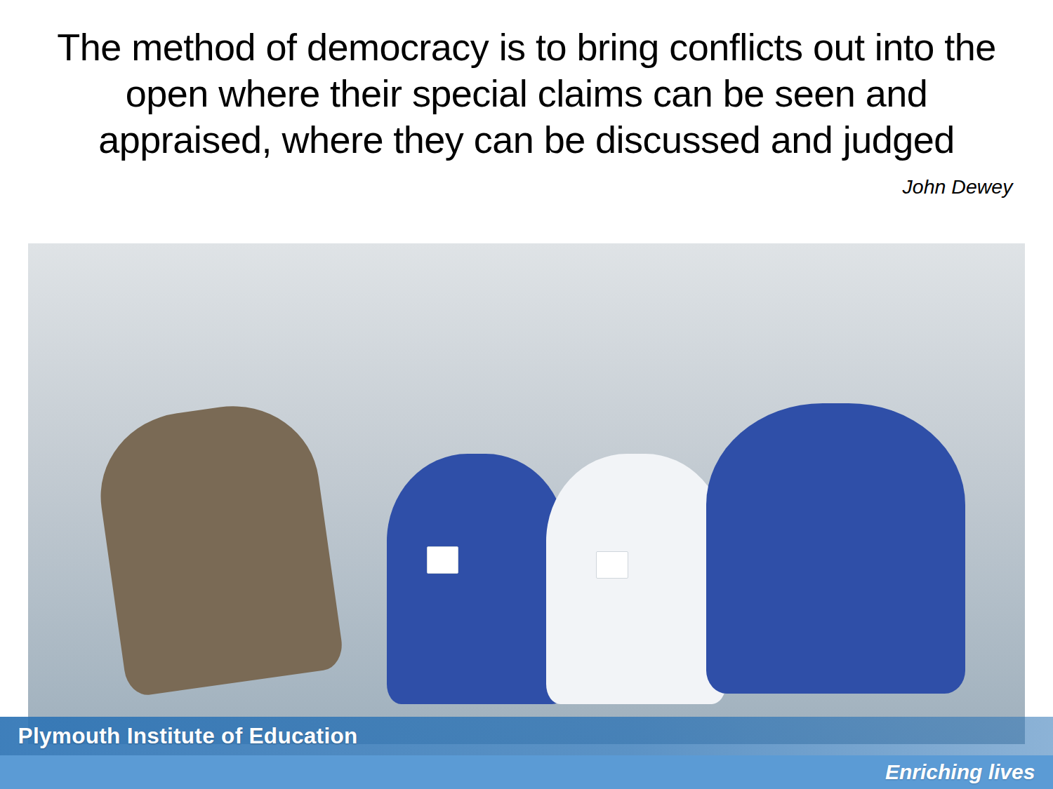The method of democracy is to bring conflicts out into the open where their special claims can be seen and appraised, where they can be discussed and judged
John Dewey
Plymouth Institute of Education
Enriching lives